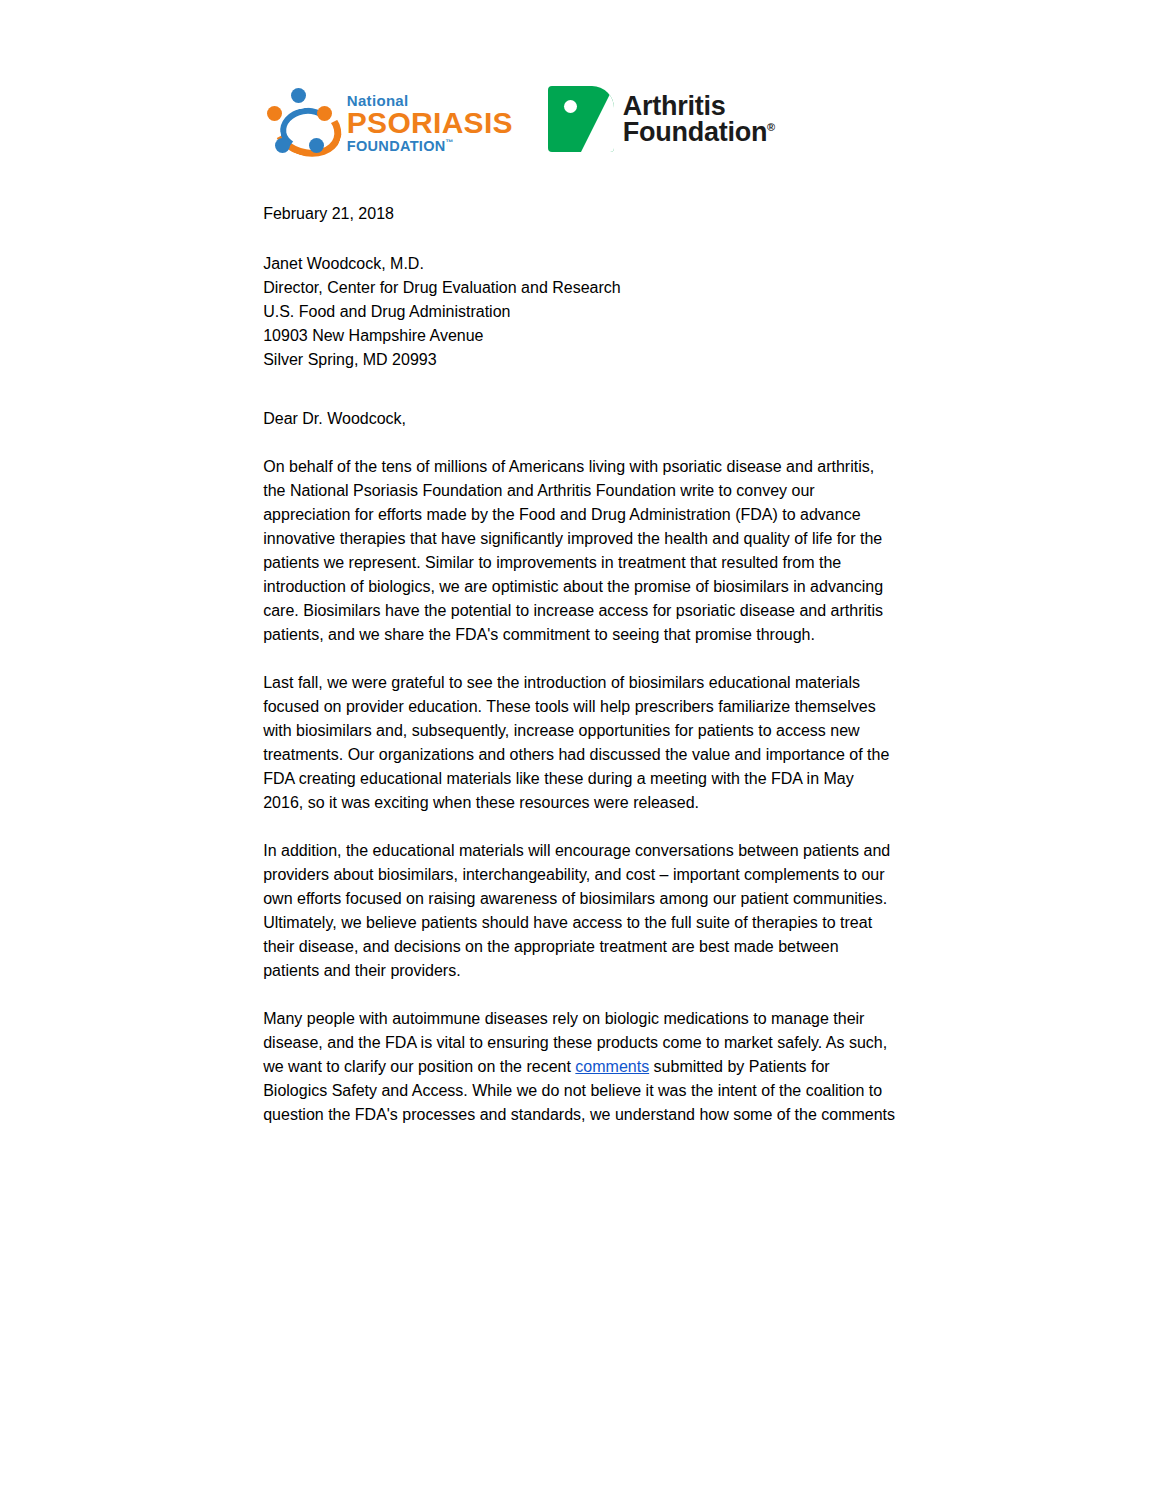National
PSORIASIS
FOUNDATION™
Arthritis
Foundation®
February 21, 2018
Janet Woodcock, M.D.
Director, Center for Drug Evaluation and Research
U.S. Food and Drug Administration
10903 New Hampshire Avenue
Silver Spring, MD 20993
Dear Dr. Woodcock,
On behalf of the tens of millions of Americans living with psoriatic disease and arthritis, the National Psoriasis Foundation and Arthritis Foundation write to convey our appreciation for efforts made by the Food and Drug Administration (FDA) to advance innovative therapies that have significantly improved the health and quality of life for the patients we represent. Similar to improvements in treatment that resulted from the introduction of biologics, we are optimistic about the promise of biosimilars in advancing care. Biosimilars have the potential to increase access for psoriatic disease and arthritis patients, and we share the FDA's commitment to seeing that promise through.
Last fall, we were grateful to see the introduction of biosimilars educational materials focused on provider education. These tools will help prescribers familiarize themselves with biosimilars and, subsequently, increase opportunities for patients to access new treatments. Our organizations and others had discussed the value and importance of the FDA creating educational materials like these during a meeting with the FDA in May 2016, so it was exciting when these resources were released.
In addition, the educational materials will encourage conversations between patients and providers about biosimilars, interchangeability, and cost – important complements to our own efforts focused on raising awareness of biosimilars among our patient communities. Ultimately, we believe patients should have access to the full suite of therapies to treat their disease, and decisions on the appropriate treatment are best made between patients and their providers.
Many people with autoimmune diseases rely on biologic medications to manage their disease, and the FDA is vital to ensuring these products come to market safely. As such, we want to clarify our position on the recent comments submitted by Patients for Biologics Safety and Access. While we do not believe it was the intent of the coalition to question the FDA's processes and standards, we understand how some of the comments